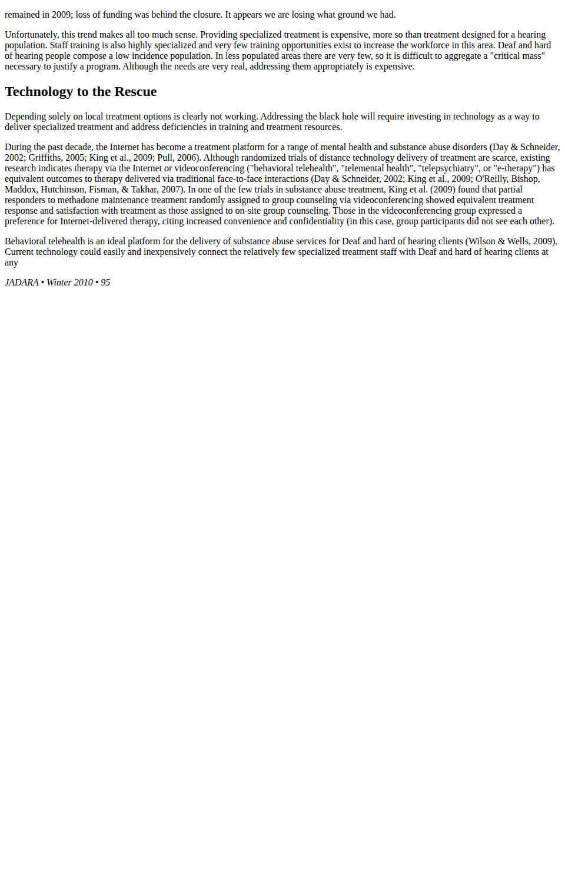remained in 2009; loss of funding was behind the closure. It appears we are losing what ground we had.
Unfortunately, this trend makes all too much sense. Providing specialized treatment is expensive, more so than treatment designed for a hearing population. Staff training is also highly specialized and very few training opportunities exist to increase the workforce in this area. Deaf and hard of hearing people compose a low incidence population. In less populated areas there are very few, so it is difficult to aggregate a "critical mass" necessary to justify a program. Although the needs are very real, addressing them appropriately is expensive.
Technology to the Rescue
Depending solely on local treatment options is clearly not working. Addressing the black hole will require investing in technology as a way to deliver specialized treatment and address deficiencies in training and treatment resources.
During the past decade, the Internet has become a treatment platform for a range of mental health and substance abuse disorders (Day & Schneider, 2002; Griffiths, 2005; King et al., 2009; Pull, 2006). Although randomized trials of distance technology delivery of treatment are scarce, existing research indicates therapy via the Internet or videoconferencing ("behavioral telehealth", "telemental health", "telepsychiatry", or "e-therapy") has equivalent outcomes to therapy delivered via traditional face-to-face interactions (Day & Schneider, 2002; King et al., 2009; O'Reilly, Bishop, Maddox, Hutchinson, Fisman, & Takhar, 2007). In one of the few trials in substance abuse treatment, King et al. (2009) found that partial responders to methadone maintenance treatment randomly assigned to group counseling via videoconferencing showed equivalent treatment response and satisfaction with treatment as those assigned to on-site group counseling. Those in the videoconferencing group expressed a preference for Internet-delivered therapy, citing increased convenience and confidentiality (in this case, group participants did not see each other).
Behavioral telehealth is an ideal platform for the delivery of substance abuse services for Deaf and hard of hearing clients (Wilson & Wells, 2009). Current technology could easily and inexpensively connect the relatively few specialized treatment staff with Deaf and hard of hearing clients at any
JADARA • Winter 2010 • 95